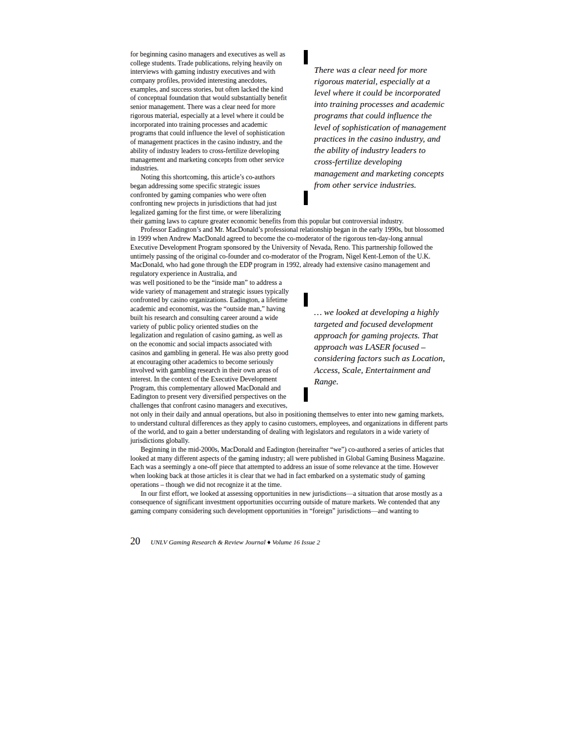There was a clear need for more rigorous material, especially at a level where it could be incorporated into training processes and academic programs that could influence the level of sophistication of management practices in the casino industry, and the ability of industry leaders to cross-fertilize developing management and marketing concepts from other service industries.
for beginning casino managers and executives as well as college students. Trade publications, relying heavily on interviews with gaming industry executives and with company profiles, provided interesting anecdotes, examples, and success stories, but often lacked the kind of conceptual foundation that would substantially benefit senior management. There was a clear need for more rigorous material, especially at a level where it could be incorporated into training processes and academic programs that could influence the level of sophistication of management practices in the casino industry, and the ability of industry leaders to cross-fertilize developing management and marketing concepts from other service industries.
Noting this shortcoming, this article’s co-authors began addressing some specific strategic issues confronted by gaming companies who were often confronting new projects in jurisdictions that had just legalized gaming for the first time, or were liberalizing their gaming laws to capture greater economic benefits from this popular but controversial industry.
Professor Eadington’s and Mr. MacDonald’s professional relationship began in the early 1990s, but blossomed in 1999 when Andrew MacDonald agreed to become the co-moderator of the rigorous ten-day-long annual Executive Development Program sponsored by the University of Nevada, Reno. This partnership followed the untimely passing of the original co-founder and co-moderator of the Program, Nigel Kent-Lemon of the U.K. MacDonald, who had gone through the EDP program in 1992, already had extensive casino management and regulatory experience in Australia, and
… we looked at developing a highly targeted and focused development approach for gaming projects. That approach was LASER focused – considering factors such as Location, Access, Scale, Entertainment and Range.
was well positioned to be the “inside man” to address a wide variety of management and strategic issues typically confronted by casino organizations. Eadington, a lifetime academic and economist, was the “outside man,” having built his research and consulting career around a wide variety of public policy oriented studies on the legalization and regulation of casino gaming, as well as on the economic and social impacts associated with casinos and gambling in general. He was also pretty good at encouraging other academics to become seriously involved with gambling research in their own areas of interest. In the context of the Executive Development Program, this complementary allowed MacDonald and Eadington to present very diversified perspectives on the challenges that confront casino managers and executives, not only in their daily and annual operations, but also in positioning themselves to enter into new gaming markets, to understand cultural differences as they apply to casino customers, employees, and organizations in different parts of the world, and to gain a better understanding of dealing with legislators and regulators in a wide variety of jurisdictions globally.
Beginning in the mid-2000s, MacDonald and Eadington (hereinafter “we”) co-authored a series of articles that looked at many different aspects of the gaming industry; all were published in Global Gaming Business Magazine. Each was a seemingly a one-off piece that attempted to address an issue of some relevance at the time. However when looking back at those articles it is clear that we had in fact embarked on a systematic study of gaming operations – though we did not recognize it at the time.
In our first effort, we looked at assessing opportunities in new jurisdictions—a situation that arose mostly as a consequence of significant investment opportunities occurring outside of mature markets. We contended that any gaming company considering such development opportunities in “foreign” jurisdictions—and wanting to
20 UNLV Gaming Research & Review Journal ♦ Volume 16 Issue 2